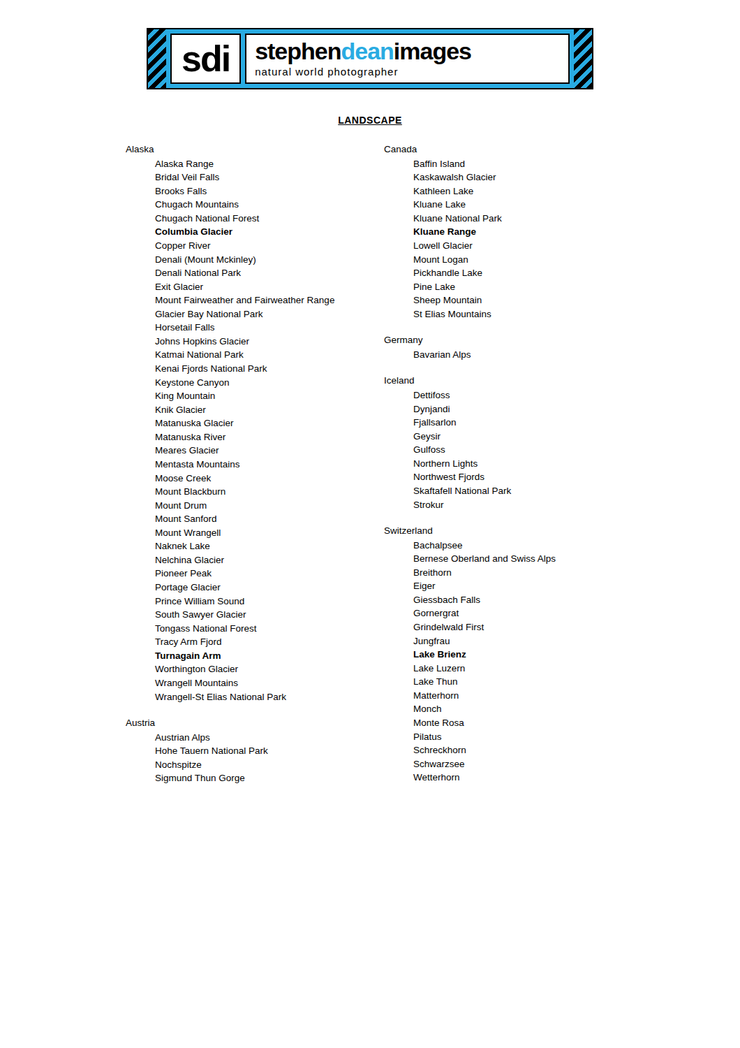sdi
stephendeanimages
natural world photographer
LANDSCAPE
Alaska
Alaska Range
Bridal Veil Falls
Brooks Falls
Chugach Mountains
Chugach National Forest
Columbia Glacier
Copper River
Denali (Mount Mckinley)
Denali National Park
Exit Glacier
Mount Fairweather and Fairweather Range
Glacier Bay National Park
Horsetail Falls
Johns Hopkins Glacier
Katmai National Park
Kenai Fjords National Park
Keystone Canyon
King Mountain
Knik Glacier
Matanuska Glacier
Matanuska River
Meares Glacier
Mentasta Mountains
Moose Creek
Mount Blackburn
Mount Drum
Mount Sanford
Mount Wrangell
Naknek Lake
Nelchina Glacier
Pioneer Peak
Portage Glacier
Prince William Sound
South Sawyer Glacier
Tongass National Forest
Tracy Arm Fjord
Turnagain Arm
Worthington Glacier
Wrangell Mountains
Wrangell-St Elias National Park
Austria
Austrian Alps
Hohe Tauern National Park
Nochspitze
Sigmund Thun Gorge
Canada
Baffin Island
Kaskawalsh Glacier
Kathleen Lake
Kluane Lake
Kluane National Park
Kluane Range
Lowell Glacier
Mount Logan
Pickhandle Lake
Pine Lake
Sheep Mountain
St Elias Mountains
Germany
Bavarian Alps
Iceland
Dettifoss
Dynjandi
Fjallsarlon
Geysir
Gulfoss
Northern Lights
Northwest Fjords
Skaftafell National Park
Strokur
Switzerland
Bachalpsee
Bernese Oberland and Swiss Alps
Breithorn
Eiger
Giessbach Falls
Gornergrat
Grindelwald First
Jungfrau
Lake Brienz
Lake Luzern
Lake Thun
Matterhorn
Monch
Monte Rosa
Pilatus
Schreckhorn
Schwarzsee
Wetterhorn